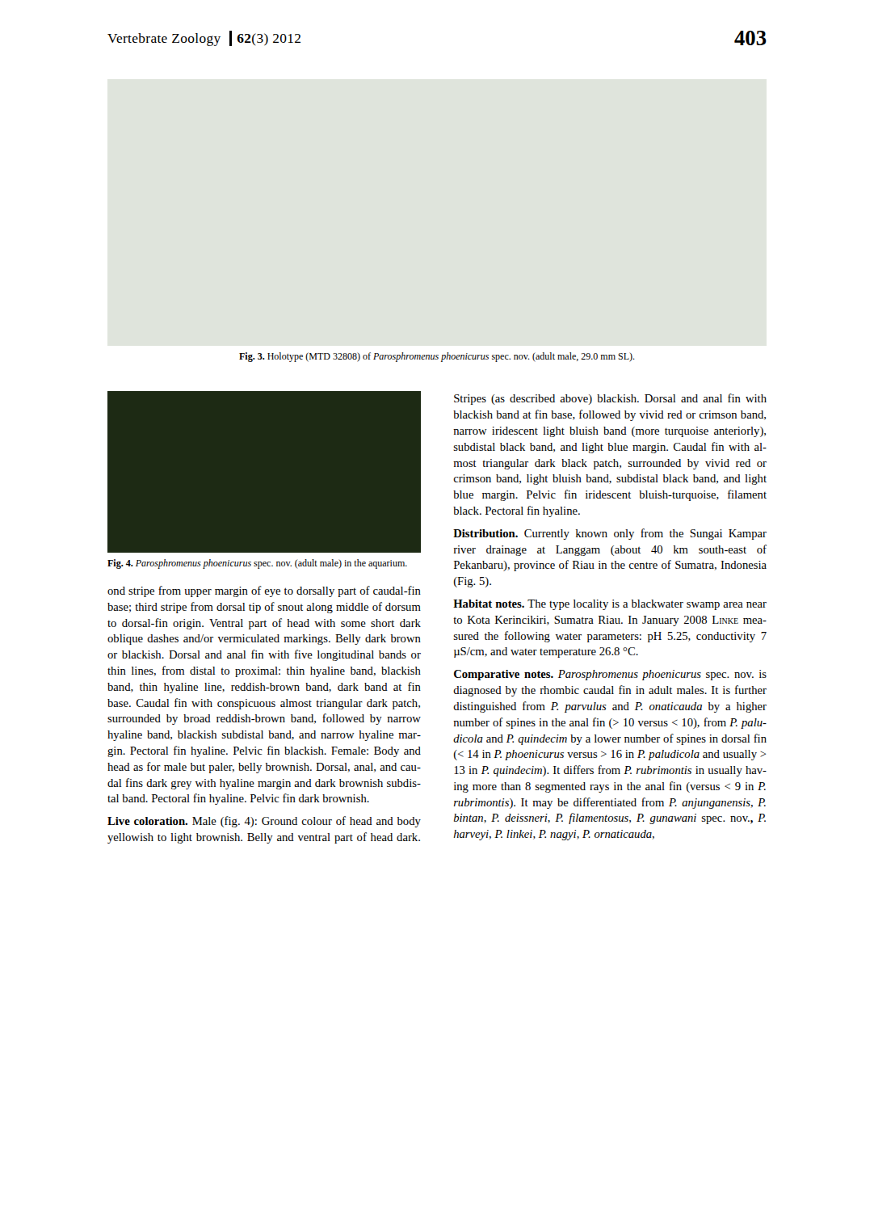Vertebrate Zoology 62(3) 2012
403
Fig. 3. Holotype (MTD 32808) of Parosphromenus phoenicurus spec. nov. (adult male, 29.0 mm SL).
Fig. 4. Parosphromenus phoenicurus spec. nov. (adult male) in the aquarium.
ond stripe from upper margin of eye to dorsally part of caudal-fin base; third stripe from dorsal tip of snout along middle of dorsum to dorsal-fin origin. Ventral part of head with some short dark oblique dashes and/or vermiculated markings. Belly dark brown or blackish. Dorsal and anal fin with five longitudinal bands or thin lines, from distal to proximal: thin hyaline band, blackish band, thin hyaline line, reddish-brown band, dark band at fin base. Caudal fin with conspicuous almost triangular dark patch, surrounded by broad reddish-brown band, followed by narrow hyaline band, blackish subdistal band, and narrow hyaline margin. Pectoral fin hyaline. Pelvic fin blackish. Female: Body and head as for male but paler, belly brownish. Dorsal, anal, and caudal fins dark grey with hyaline margin and dark brownish subdistal band. Pectoral fin hyaline. Pelvic fin dark brownish.
Live coloration. Male (fig. 4): Ground colour of head and body yellowish to light brownish. Belly and ventral part of head dark. Stripes (as described above) blackish. Dorsal and anal fin with blackish band at fin base, followed by vivid red or crimson band, narrow iridescent light bluish band (more turquoise anteriorly), subdistal black band, and light blue margin. Caudal fin with almost triangular dark black patch, surrounded by vivid red or crimson band, light bluish band, subdistal black band, and light blue margin. Pelvic fin iridescent bluish-turquoise, filament black. Pectoral fin hyaline.
Distribution. Currently known only from the Sungai Kampar river drainage at Langgam (about 40 km south-east of Pekanbaru), province of Riau in the centre of Sumatra, Indonesia (Fig. 5).
Habitat notes. The type locality is a blackwater swamp area near to Kota Kerincikiri, Sumatra Riau. In January 2008 Linke measured the following water parameters: pH 5.25, conductivity 7 µS/cm, and water temperature 26.8 °C.
Comparative notes. Parosphromenus phoenicurus spec. nov. is diagnosed by the rhombic caudal fin in adult males. It is further distinguished from P. parvulus and P. onaticauda by a higher number of spines in the anal fin (> 10 versus < 10), from P. paludicola and P. quindecim by a lower number of spines in dorsal fin (< 14 in P. phoenicurus versus > 16 in P. paludicola and usually > 13 in P. quindecim). It differs from P. rubrimontis in usually having more than 8 segmented rays in the anal fin (versus < 9 in P. rubrimontis). It may be differentiated from P. anjunganensis, P. bintan, P. deissneri, P. filamentosus, P. gunawani spec. nov., P. harveyi, P. linkei, P. nagyi, P. ornaticauda,